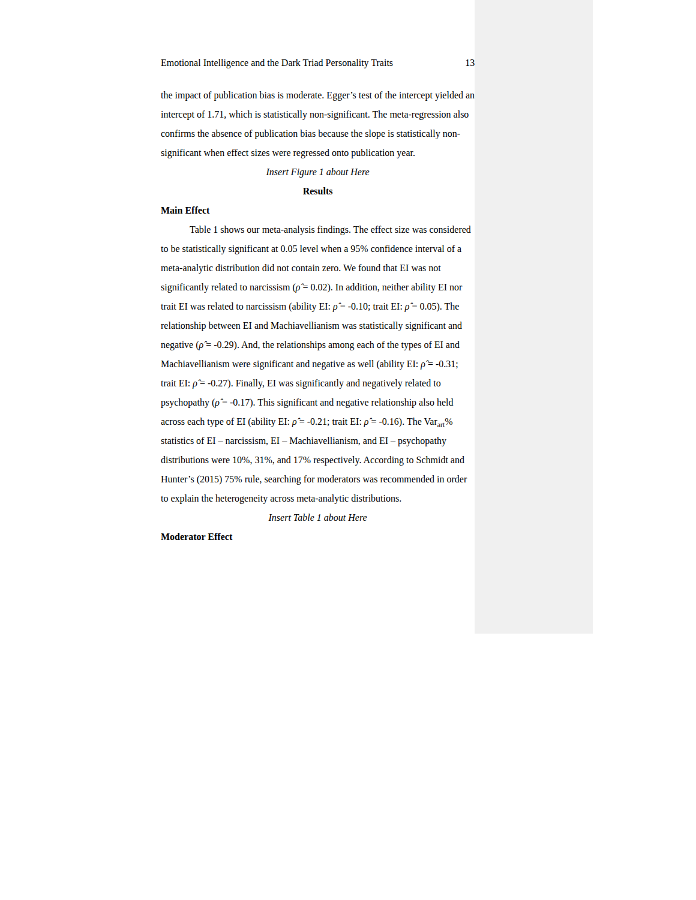Emotional Intelligence and the Dark Triad Personality Traits 13
the impact of publication bias is moderate. Egger’s test of the intercept yielded an intercept of 1.71, which is statistically non-significant. The meta-regression also confirms the absence of publication bias because the slope is statistically non-significant when effect sizes were regressed onto publication year.
Insert Figure 1 about Here
Results
Main Effect
Table 1 shows our meta-analysis findings. The effect size was considered to be statistically significant at 0.05 level when a 95% confidence interval of a meta-analytic distribution did not contain zero. We found that EI was not significantly related to narcissism (ρ̂ = 0.02). In addition, neither ability EI nor trait EI was related to narcissism (ability EI: ρ̂ = -0.10; trait EI: ρ̂ = 0.05). The relationship between EI and Machiavellianism was statistically significant and negative (ρ̂ = -0.29). And, the relationships among each of the types of EI and Machiavellianism were significant and negative as well (ability EI: ρ̂ = -0.31; trait EI: ρ̂ = -0.27). Finally, EI was significantly and negatively related to psychopathy (ρ̂ = -0.17). This significant and negative relationship also held across each type of EI (ability EI: ρ̂ = -0.21; trait EI: ρ̂ = -0.16). The Varart% statistics of EI – narcissism, EI – Machiavellianism, and EI – psychopathy distributions were 10%, 31%, and 17% respectively. According to Schmidt and Hunter’s (2015) 75% rule, searching for moderators was recommended in order to explain the heterogeneity across meta-analytic distributions.
Insert Table 1 about Here
Moderator Effect